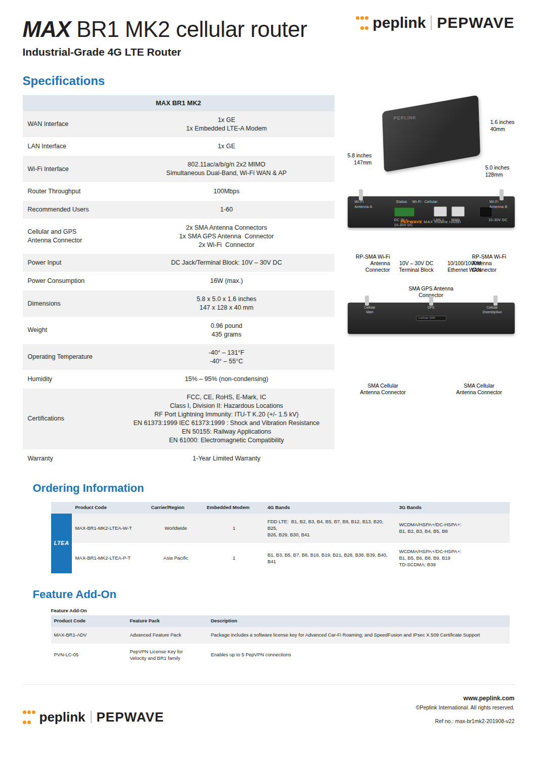MAX BR1 MK2 cellular router
Industrial-Grade 4G LTE Router
peplink PEPWAVE
Specifications
| MAX BR1 MK2 |
| --- |
| WAN Interface | 1x GE 1x Embedded LTE-A Modem |
| LAN Interface | 1x GE |
| Wi-Fi Interface | 802.11ac/a/b/g/n 2x2 MIMO Simultaneous Dual-Band, Wi-Fi WAN & AP |
| Router Throughput | 100Mbps |
| Recommended Users | 1-60 |
| Cellular and GPS Antenna Connector | 2x SMA Antenna Connectors 1x SMA GPS Antenna Connector 2x Wi-Fi Connector |
| Power Input | DC Jack/Terminal Block: 10V – 30V DC |
| Power Consumption | 16W (max.) |
| Dimensions | 5.8 x 5.0 x 1.6 inches 147 x 128 x 40 mm |
| Weight | 0.96 pound 435 grams |
| Operating Temperature | -40° – 131°F -40° – 55°C |
| Humidity | 15% – 95% (non-condensing) |
| Certifications | FCC, CE, RoHS, E-Mark, IC Class I, Division II: Hazardous Locations RF Port Lightning Immunity: ITU-T K.20 (+/- 1.5 kV) EN 61373:1999 IEC 61373:1999 : Shock and Vibration Resistance EN 50155: Railway Applications EN 61000: Electromagnetic Compatibility |
| Warranty | 1-Year Limited Warranty |
1.6 inches
40mm
5.8 inches
147mm
5.0 inches
128mm
10/100/1000M
Ethernet LAN
10V – 30V DC
Connector
Status LED
Wi-Fi
Antenna A
Status
Wi-Fi
Cellular
Wi-Fi
Antenna B
DC IN +
10-30V DC
LAN 1
WAN
10-30V DC
PEPWAVE MAX mobile router
RP-SMA Wi-Fi
Antenna
Connector
10V – 30V DC
Terminal Block
10/100/1000M
Ethernet WAN
RP-SMA Wi-Fi
Antenna
Connector
SMA GPS Antenna
Connector
Cellular
Main
GPS
Cellular
Diversity/Aux
SMA Cellular
Antenna Connector
SMA Cellular
Antenna Connector
Ordering Information
| | Product Code | Carrier/Region | Embedded Modem | 4G Bands | 3G Bands |
| --- | --- | --- | --- | --- | --- |
| LTEA | MAX-BR1-MK2-LTEA-W-T | Worldwide | 1 | FDD LTE: B1, B2, B3, B4, B5, B7, B8, B12, B13, B20, B25, B26, B29, B30, B41 | WCDMA/HSPA+/DC-HSPA+: B1, B2, B3, B4, B5, B8 |
| MAX-BR1-MK2-LTEA-P-T | Asia Pacific | 1 | B1, B3, B5, B7, B8, B18, B19, B21, B28, B38, B39, B40, B41 | WCDMA/HSPA+/DC-HSPA+: B1, B5, B6, B8, B9, B19 TD-SCDMA: B39 |
Feature Add-On
Feature Add-On
| Product Code | Feature Pack | Description |
| --- | --- | --- |
| MAX-BR1-ADV | Advanced Feature Pack | Package includes a software license key for Advanced Car-Fi Roaming; and SpeedFusion and IPsec X.509 Certificate Support |
| PVN-LC-05 | PepVPN License Key for Velocity and BR1 family | Enables up to 5 PepVPN connections |
peplink PEPWAVE
www.peplink.com
©Peplink International. All rights reserved.
Ref no.: max-br1mk2-201908-v22